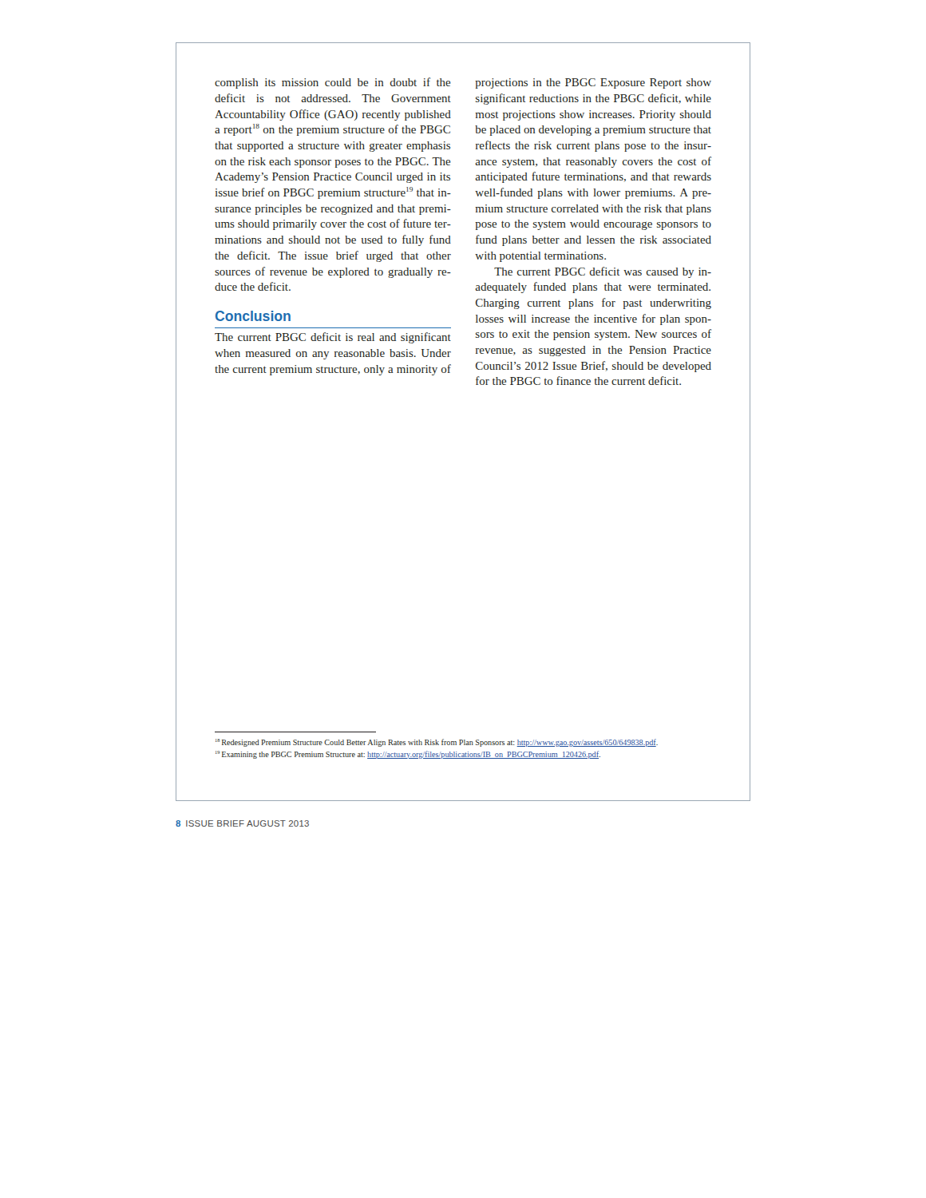complish its mission could be in doubt if the deficit is not addressed. The Government Accountability Office (GAO) recently published a report18 on the premium structure of the PBGC that supported a structure with greater emphasis on the risk each sponsor poses to the PBGC. The Academy’s Pension Practice Council urged in its issue brief on PBGC premium structure19 that insurance principles be recognized and that premiums should primarily cover the cost of future terminations and should not be used to fully fund the deficit. The issue brief urged that other sources of revenue be explored to gradually reduce the deficit.
Conclusion
The current PBGC deficit is real and significant when measured on any reasonable basis. Under the current premium structure, only a minority of projections in the PBGC Exposure Report show significant reductions in the PBGC deficit, while most projections show increases. Priority should be placed on developing a premium structure that reflects the risk current plans pose to the insurance system, that reasonably covers the cost of anticipated future terminations, and that rewards well-funded plans with lower premiums. A premium structure correlated with the risk that plans pose to the system would encourage sponsors to fund plans better and lessen the risk associated with potential terminations.
The current PBGC deficit was caused by inadequately funded plans that were terminated. Charging current plans for past underwriting losses will increase the incentive for plan sponsors to exit the pension system. New sources of revenue, as suggested in the Pension Practice Council’s 2012 Issue Brief, should be developed for the PBGC to finance the current deficit.
18 Redesigned Premium Structure Could Better Align Rates with Risk from Plan Sponsors at: http://www.gao.gov/assets/650/649838.pdf.
19 Examining the PBGC Premium Structure at: http://actuary.org/files/publications/IB_on_PBGCPremium_120426.pdf.
8 ISSUE BRIEF AUGUST 2013